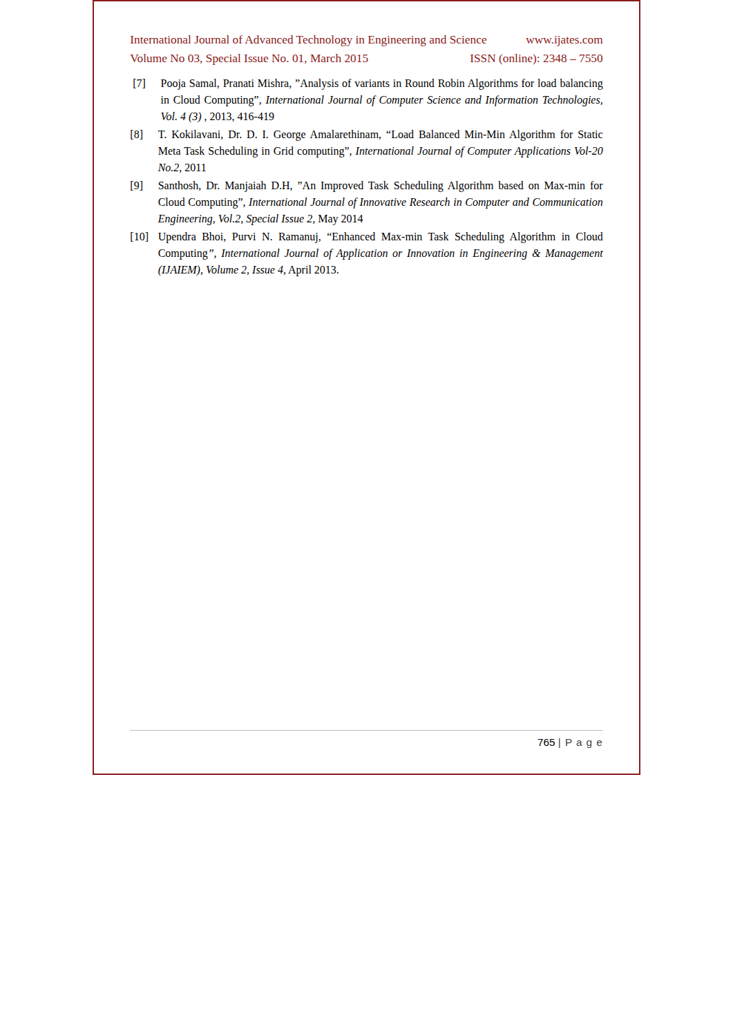International Journal of Advanced Technology in Engineering and Science www.ijates.com
Volume No 03, Special Issue No. 01, March 2015 ISSN (online): 2348 – 7550
[7] Pooja Samal, Pranati Mishra, ”Analysis of variants in Round Robin Algorithms for load balancing in Cloud Computing”, International Journal of Computer Science and Information Technologies, Vol. 4 (3) , 2013, 416-419
[8] T. Kokilavani, Dr. D. I. George Amalarethinam, “Load Balanced Min-Min Algorithm for Static Meta Task Scheduling in Grid computing”, International Journal of Computer Applications Vol-20 No.2, 2011
[9] Santhosh, Dr. Manjaiah D.H, ”An Improved Task Scheduling Algorithm based on Max-min for Cloud Computing”, International Journal of Innovative Research in Computer and Communication Engineering, Vol.2, Special Issue 2, May 2014
[10] Upendra Bhoi, Purvi N. Ramanuj, “Enhanced Max-min Task Scheduling Algorithm in Cloud Computing”, International Journal of Application or Innovation in Engineering & Management (IJAIEM), Volume 2, Issue 4, April 2013.
765 | P a g e